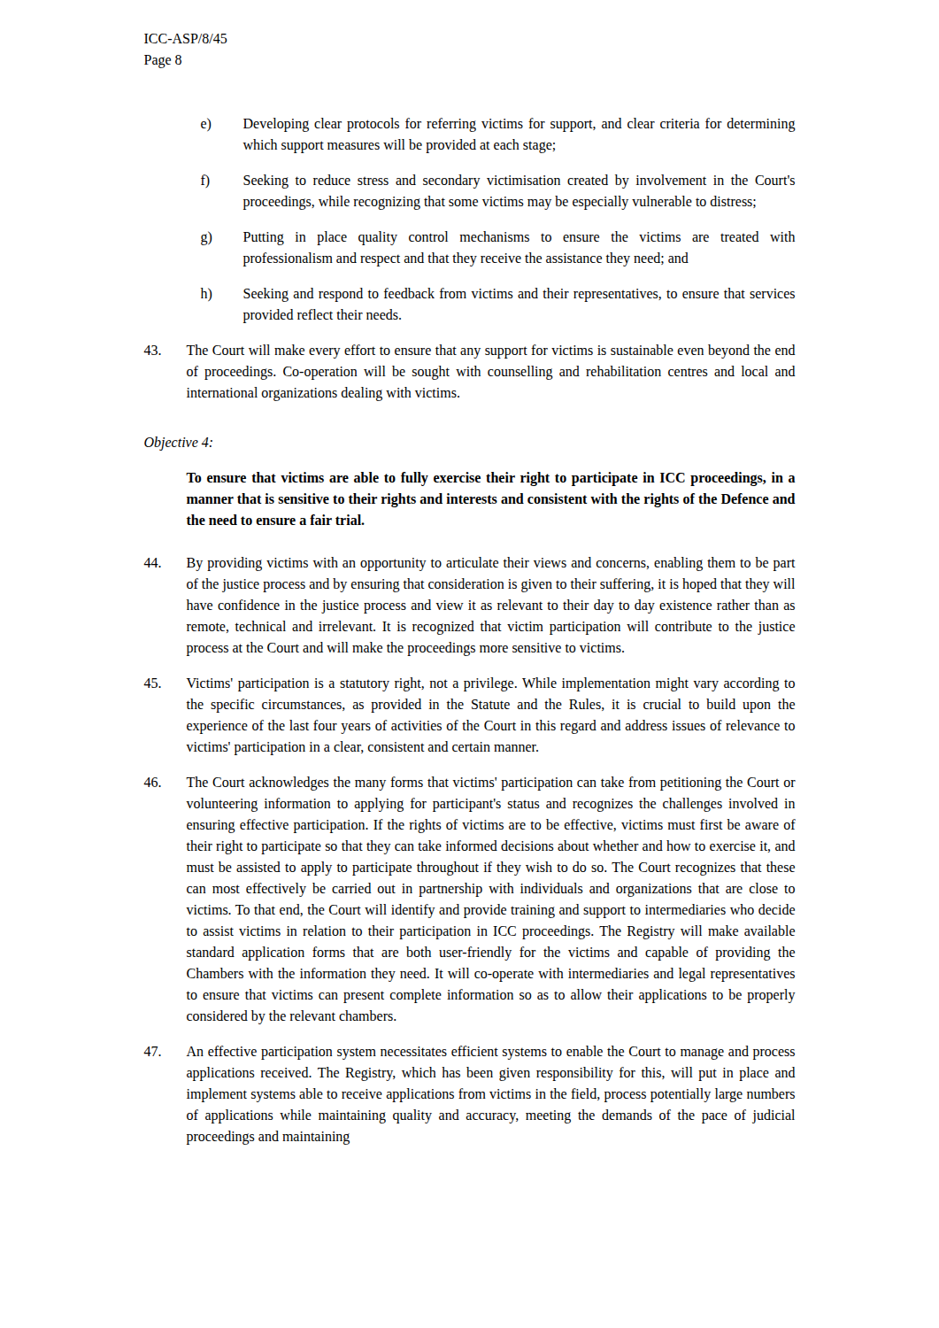ICC-ASP/8/45
Page 8
Developing clear protocols for referring victims for support, and clear criteria for determining which support measures will be provided at each stage;
Seeking to reduce stress and secondary victimisation created by involvement in the Court's proceedings, while recognizing that some victims may be especially vulnerable to distress;
Putting in place quality control mechanisms to ensure the victims are treated with professionalism and respect and that they receive the assistance they need; and
Seeking and respond to feedback from victims and their representatives, to ensure that services provided reflect their needs.
43.
The Court will make every effort to ensure that any support for victims is sustainable even beyond the end of proceedings. Co-operation will be sought with counselling and rehabilitation centres and local and international organizations dealing with victims.
Objective 4:
To ensure that victims are able to fully exercise their right to participate in ICC proceedings, in a manner that is sensitive to their rights and interests and consistent with the rights of the Defence and the need to ensure a fair trial.
44.
By providing victims with an opportunity to articulate their views and concerns, enabling them to be part of the justice process and by ensuring that consideration is given to their suffering, it is hoped that they will have confidence in the justice process and view it as relevant to their day to day existence rather than as remote, technical and irrelevant. It is recognized that victim participation will contribute to the justice process at the Court and will make the proceedings more sensitive to victims.
45.
Victims' participation is a statutory right, not a privilege. While implementation might vary according to the specific circumstances, as provided in the Statute and the Rules, it is crucial to build upon the experience of the last four years of activities of the Court in this regard and address issues of relevance to victims' participation in a clear, consistent and certain manner.
46.
The Court acknowledges the many forms that victims' participation can take from petitioning the Court or volunteering information to applying for participant's status and recognizes the challenges involved in ensuring effective participation. If the rights of victims are to be effective, victims must first be aware of their right to participate so that they can take informed decisions about whether and how to exercise it, and must be assisted to apply to participate throughout if they wish to do so. The Court recognizes that these can most effectively be carried out in partnership with individuals and organizations that are close to victims. To that end, the Court will identify and provide training and support to intermediaries who decide to assist victims in relation to their participation in ICC proceedings. The Registry will make available standard application forms that are both user-friendly for the victims and capable of providing the Chambers with the information they need. It will co-operate with intermediaries and legal representatives to ensure that victims can present complete information so as to allow their applications to be properly considered by the relevant chambers.
47.
An effective participation system necessitates efficient systems to enable the Court to manage and process applications received. The Registry, which has been given responsibility for this, will put in place and implement systems able to receive applications from victims in the field, process potentially large numbers of applications while maintaining quality and accuracy, meeting the demands of the pace of judicial proceedings and maintaining